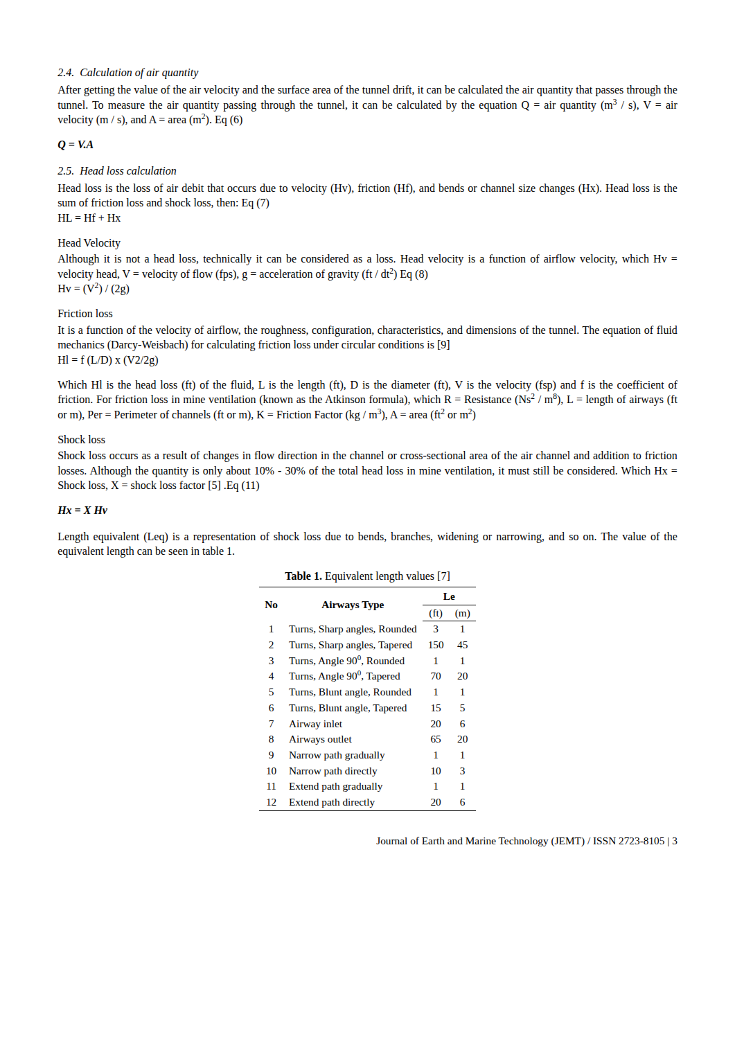2.4. Calculation of air quantity
After getting the value of the air velocity and the surface area of the tunnel drift, it can be calculated the air quantity that passes through the tunnel. To measure the air quantity passing through the tunnel, it can be calculated by the equation Q = air quantity (m3 / s), V = air velocity (m / s), and A = area (m2). Eq (6)
Q = V.A
2.5. Head loss calculation
Head loss is the loss of air debit that occurs due to velocity (Hv), friction (Hf), and bends or channel size changes (Hx). Head loss is the sum of friction loss and shock loss, then: Eq (7)
HL = Hf + Hx
Head Velocity
Although it is not a head loss, technically it can be considered as a loss. Head velocity is a function of airflow velocity, which Hv = velocity head, V = velocity of flow (fps), g = acceleration of gravity (ft / dt2) Eq (8)
Hv = (V2) / (2g)
Friction loss
It is a function of the velocity of airflow, the roughness, configuration, characteristics, and dimensions of the tunnel. The equation of fluid mechanics (Darcy-Weisbach) for calculating friction loss under circular conditions is [9]
Hl = f (L/D) x (V2/2g)
Which Hl is the head loss (ft) of the fluid, L is the length (ft), D is the diameter (ft), V is the velocity (fsp) and f is the coefficient of friction. For friction loss in mine ventilation (known as the Atkinson formula), which R = Resistance (Ns2 / m8), L = length of airways (ft or m), Per = Perimeter of channels (ft or m), K = Friction Factor (kg / m3), A = area (ft2 or m2)
Shock loss
Shock loss occurs as a result of changes in flow direction in the channel or cross-sectional area of the air channel and addition to friction losses. Although the quantity is only about 10% - 30% of the total head loss in mine ventilation, it must still be considered. Which Hx = Shock loss, X = shock loss factor [5] .Eq (11)
Hx = X Hv
Length equivalent (Leq) is a representation of shock loss due to bends, branches, widening or narrowing, and so on. The value of the equivalent length can be seen in table 1.
Table 1. Equivalent length values [7]
| No | Airways Type | Le |
| --- | --- | --- |
| (ft) | (m) |
| 1 | Turns, Sharp angles, Rounded | 3 | 1 |
| 2 | Turns, Sharp angles, Tapered | 150 | 45 |
| 3 | Turns, Angle 90 0 , Rounded | 1 | 1 |
| 4 | Turns, Angle 90 0 , Tapered | 70 | 20 |
| 5 | Turns, Blunt angle, Rounded | 1 | 1 |
| 6 | Turns, Blunt angle, Tapered | 15 | 5 |
| 7 | Airway inlet | 20 | 6 |
| 8 | Airways outlet | 65 | 20 |
| 9 | Narrow path gradually | 1 | 1 |
| 10 | Narrow path directly | 10 | 3 |
| 11 | Extend path gradually | 1 | 1 |
| 12 | Extend path directly | 20 | 6 |
Journal of Earth and Marine Technology (JEMT) / ISSN 2723-8105 | 3